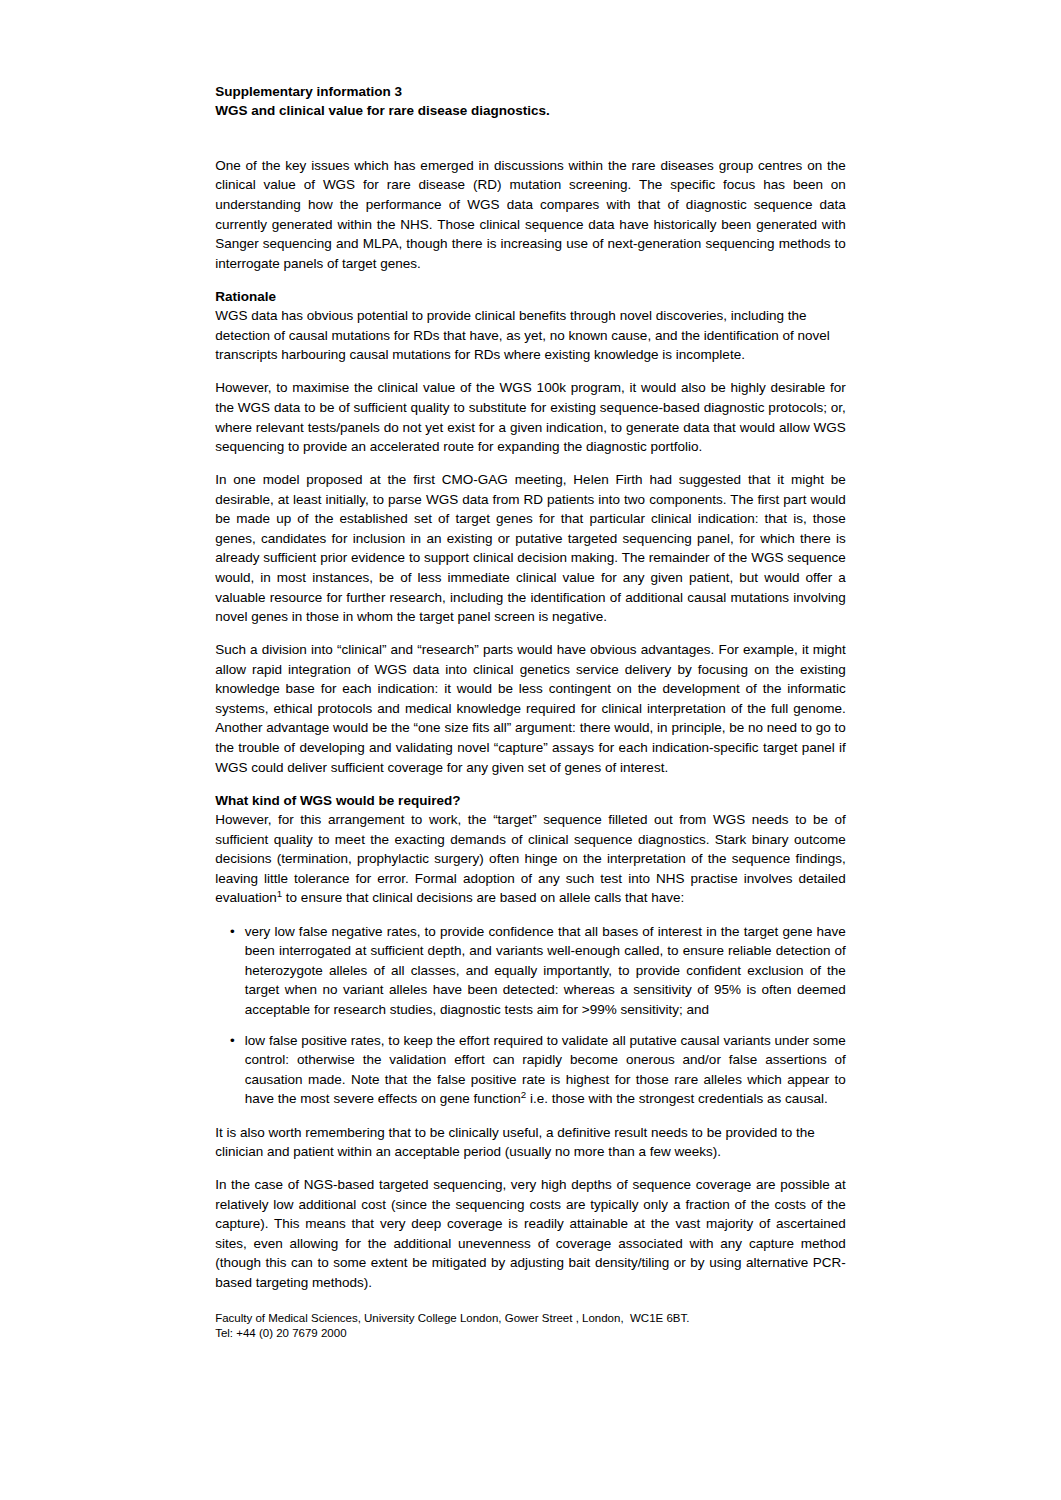Supplementary information 3WGS and clinical value for rare disease diagnostics.
One of the key issues which has emerged in discussions within the rare diseases group centres on the clinical value of WGS for rare disease (RD) mutation screening. The specific focus has been on understanding how the performance of WGS data compares with that of diagnostic sequence data currently generated within the NHS. Those clinical sequence data have historically been generated with Sanger sequencing and MLPA, though there is increasing use of next-generation sequencing methods to interrogate panels of target genes.
Rationale
WGS data has obvious potential to provide clinical benefits through novel discoveries, including the
detection of causal mutations for RDs that have, as yet, no known cause, and the identification of novel transcripts harbouring causal mutations for RDs where existing knowledge is incomplete.
However, to maximise the clinical value of the WGS 100k program, it would also be highly desirable for the WGS data to be of sufficient quality to substitute for existing sequence-based diagnostic protocols; or, where relevant tests/panels do not yet exist for a given indication, to generate data that would allow WGS sequencing to provide an accelerated route for expanding the diagnostic portfolio.
In one model proposed at the first CMO-GAG meeting, Helen Firth had suggested that it might be desirable, at least initially, to parse WGS data from RD patients into two components. The first part would be made up of the established set of target genes for that particular clinical indication: that is, those genes, candidates for inclusion in an existing or putative targeted sequencing panel, for which there is already sufficient prior evidence to support clinical decision making. The remainder of the WGS sequence would, in most instances, be of less immediate clinical value for any given patient, but would offer a valuable resource for further research, including the identification of additional causal mutations involving novel genes in those in whom the target panel screen is negative.
Such a division into “clinical” and “research” parts would have obvious advantages. For example, it might allow rapid integration of WGS data into clinical genetics service delivery by focusing on the existing knowledge base for each indication: it would be less contingent on the development of the informatic systems, ethical protocols and medical knowledge required for clinical interpretation of the full genome. Another advantage would be the “one size fits all” argument: there would, in principle, be no need to go to the trouble of developing and validating novel “capture” assays for each indication-specific target panel if WGS could deliver sufficient coverage for any given set of genes of interest.
What kind of WGS would be required?
However, for this arrangement to work, the “target” sequence filleted out from WGS needs to be of sufficient quality to meet the exacting demands of clinical sequence diagnostics. Stark binary outcome decisions (termination, prophylactic surgery) often hinge on the interpretation of the sequence findings, leaving little tolerance for error. Formal adoption of any such test into NHS practise involves detailed evaluation1 to ensure that clinical decisions are based on allele calls that have:
very low false negative rates, to provide confidence that all bases of interest in the target gene have been interrogated at sufficient depth, and variants well-enough called, to ensure reliable detection of heterozygote alleles of all classes, and equally importantly, to provide confident exclusion of the target when no variant alleles have been detected: whereas a sensitivity of 95% is often deemed acceptable for research studies, diagnostic tests aim for >99% sensitivity; and
low false positive rates, to keep the effort required to validate all putative causal variants under some control: otherwise the validation effort can rapidly become onerous and/or false assertions of causation made. Note that the false positive rate is highest for those rare alleles which appear to have the most severe effects on gene function2 i.e. those with the strongest credentials as causal.
It is also worth remembering that to be clinically useful, a definitive result needs to be provided to the
clinician and patient within an acceptable period (usually no more than a few weeks).
In the case of NGS-based targeted sequencing, very high depths of sequence coverage are possible at relatively low additional cost (since the sequencing costs are typically only a fraction of the costs of the capture). This means that very deep coverage is readily attainable at the vast majority of ascertained sites, even allowing for the additional unevenness of coverage associated with any capture method (though this can to some extent be mitigated by adjusting bait density/tiling or by using alternative PCR-based targeting methods).
Faculty of Medical Sciences, University College London, Gower Street , London, WC1E 6BT.
Tel: +44 (0) 20 7679 2000